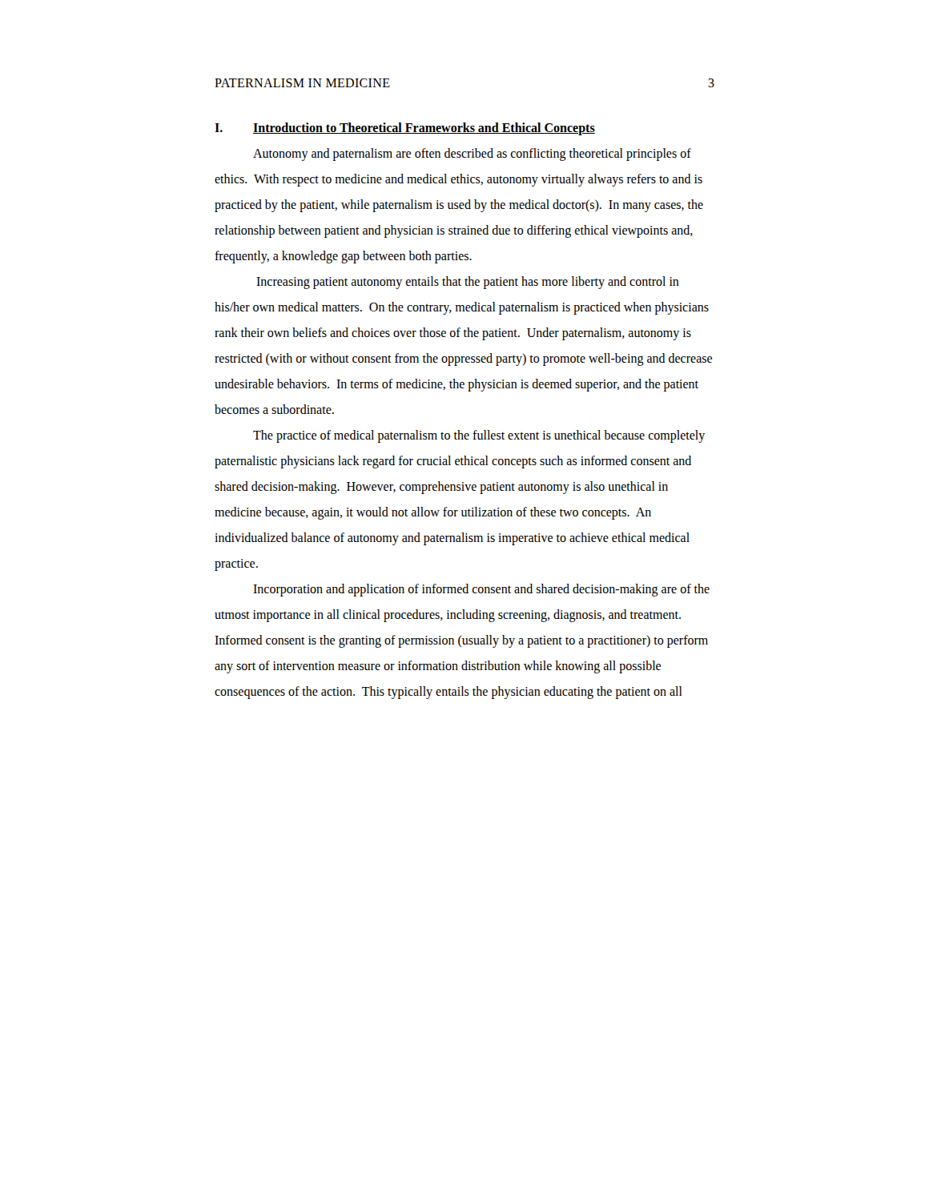PATERNALISM IN MEDICINE 3
I. Introduction to Theoretical Frameworks and Ethical Concepts
Autonomy and paternalism are often described as conflicting theoretical principles of ethics. With respect to medicine and medical ethics, autonomy virtually always refers to and is practiced by the patient, while paternalism is used by the medical doctor(s). In many cases, the relationship between patient and physician is strained due to differing ethical viewpoints and, frequently, a knowledge gap between both parties.
Increasing patient autonomy entails that the patient has more liberty and control in his/her own medical matters. On the contrary, medical paternalism is practiced when physicians rank their own beliefs and choices over those of the patient. Under paternalism, autonomy is restricted (with or without consent from the oppressed party) to promote well-being and decrease undesirable behaviors. In terms of medicine, the physician is deemed superior, and the patient becomes a subordinate.
The practice of medical paternalism to the fullest extent is unethical because completely paternalistic physicians lack regard for crucial ethical concepts such as informed consent and shared decision-making. However, comprehensive patient autonomy is also unethical in medicine because, again, it would not allow for utilization of these two concepts. An individualized balance of autonomy and paternalism is imperative to achieve ethical medical practice.
Incorporation and application of informed consent and shared decision-making are of the utmost importance in all clinical procedures, including screening, diagnosis, and treatment. Informed consent is the granting of permission (usually by a patient to a practitioner) to perform any sort of intervention measure or information distribution while knowing all possible consequences of the action. This typically entails the physician educating the patient on all